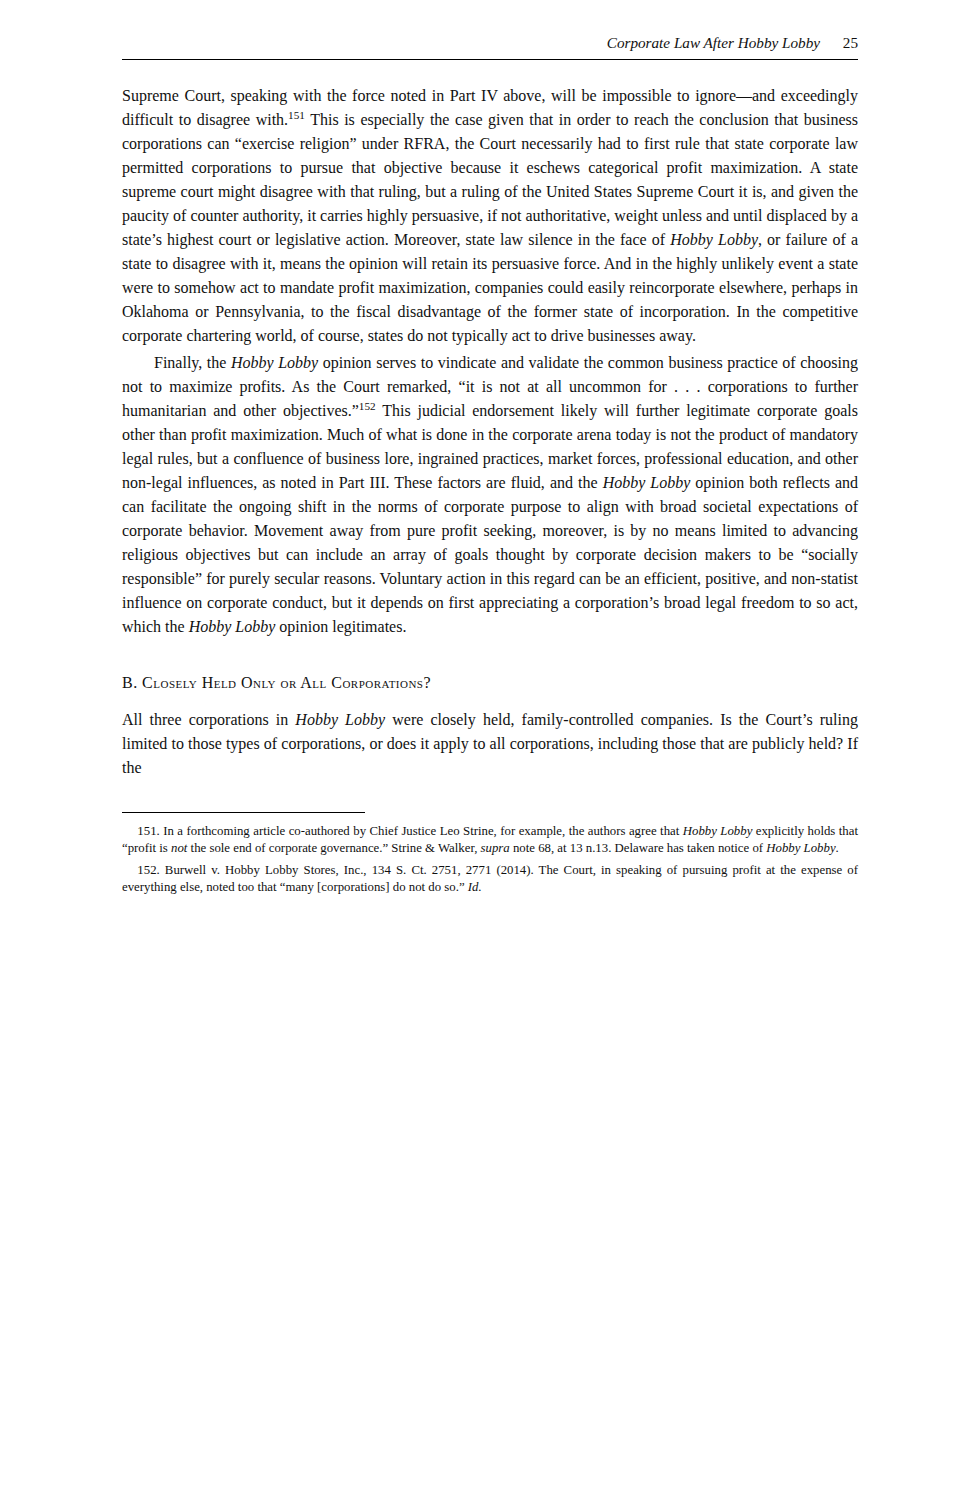Corporate Law After Hobby Lobby 25
Supreme Court, speaking with the force noted in Part IV above, will be impossible to ignore—and exceedingly difficult to disagree with.151 This is especially the case given that in order to reach the conclusion that business corporations can “exercise religion” under RFRA, the Court necessarily had to first rule that state corporate law permitted corporations to pursue that objective because it eschews categorical profit maximization. A state supreme court might disagree with that ruling, but a ruling of the United States Supreme Court it is, and given the paucity of counter authority, it carries highly persuasive, if not authoritative, weight unless and until displaced by a state’s highest court or legislative action. Moreover, state law silence in the face of Hobby Lobby, or failure of a state to disagree with it, means the opinion will retain its persuasive force. And in the highly unlikely event a state were to somehow act to mandate profit maximization, companies could easily reincorporate elsewhere, perhaps in Oklahoma or Pennsylvania, to the fiscal disadvantage of the former state of incorporation. In the competitive corporate chartering world, of course, states do not typically act to drive businesses away.
Finally, the Hobby Lobby opinion serves to vindicate and validate the common business practice of choosing not to maximize profits. As the Court remarked, “it is not at all uncommon for . . . corporations to further humanitarian and other objectives.”152 This judicial endorsement likely will further legitimate corporate goals other than profit maximization. Much of what is done in the corporate arena today is not the product of mandatory legal rules, but a confluence of business lore, ingrained practices, market forces, professional education, and other non-legal influences, as noted in Part III. These factors are fluid, and the Hobby Lobby opinion both reflects and can facilitate the ongoing shift in the norms of corporate purpose to align with broad societal expectations of corporate behavior. Movement away from pure profit seeking, moreover, is by no means limited to advancing religious objectives but can include an array of goals thought by corporate decision makers to be “socially responsible” for purely secular reasons. Voluntary action in this regard can be an efficient, positive, and non-statist influence on corporate conduct, but it depends on first appreciating a corporation’s broad legal freedom to so act, which the Hobby Lobby opinion legitimates.
B. Closely Held Only or All Corporations?
All three corporations in Hobby Lobby were closely held, family-controlled companies. Is the Court’s ruling limited to those types of corporations, or does it apply to all corporations, including those that are publicly held? If the
151. In a forthcoming article co-authored by Chief Justice Leo Strine, for example, the authors agree that Hobby Lobby explicitly holds that “profit is not the sole end of corporate governance.” Strine & Walker, supra note 68, at 13 n.13. Delaware has taken notice of Hobby Lobby.
152. Burwell v. Hobby Lobby Stores, Inc., 134 S. Ct. 2751, 2771 (2014). The Court, in speaking of pursuing profit at the expense of everything else, noted too that “many [corporations] do not do so.” Id.